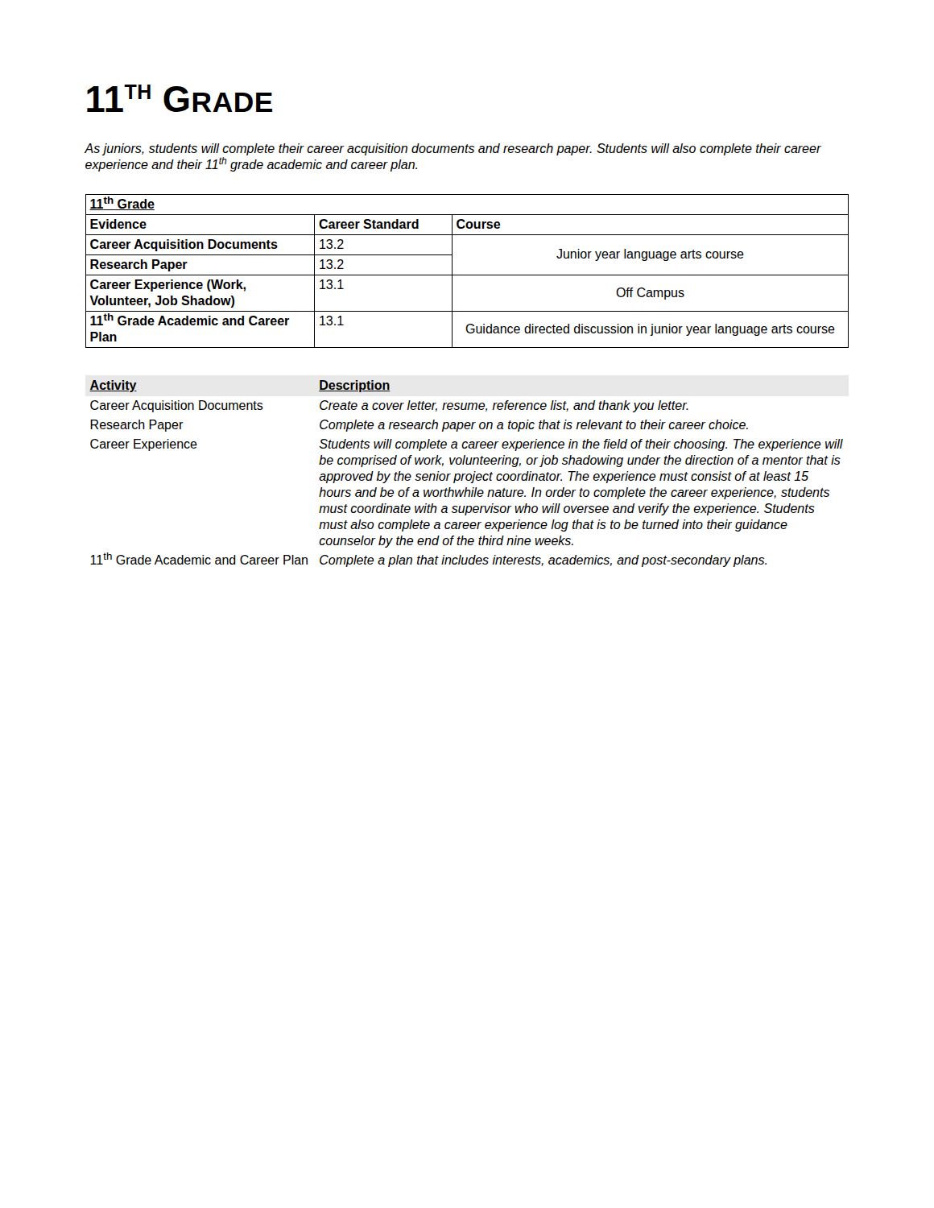11TH GRADE
As juniors, students will complete their career acquisition documents and research paper. Students will also complete their career experience and their 11th grade academic and career plan.
| 11 th Grade |
| Evidence | Career Standard | Course |
| Career Acquisition Documents | 13.2 | Junior year language arts course |
| Research Paper | 13.2 |
| Career Experience (Work, Volunteer, Job Shadow) | 13.1 | Off Campus |
| 11 th Grade Academic and Career Plan | 13.1 | Guidance directed discussion in junior year language arts course |
| Activity | Description |
| --- | --- |
| Career Acquisition Documents | Create a cover letter, resume, reference list, and thank you letter. |
| Research Paper | Complete a research paper on a topic that is relevant to their career choice. |
| Career Experience | Students will complete a career experience in the field of their choosing. The experience will be comprised of work, volunteering, or job shadowing under the direction of a mentor that is approved by the senior project coordinator. The experience must consist of at least 15 hours and be of a worthwhile nature. In order to complete the career experience, students must coordinate with a supervisor who will oversee and verify the experience. Students must also complete a career experience log that is to be turned into their guidance counselor by the end of the third nine weeks. |
| 11 th Grade Academic and Career Plan | Complete a plan that includes interests, academics, and post-secondary plans. |